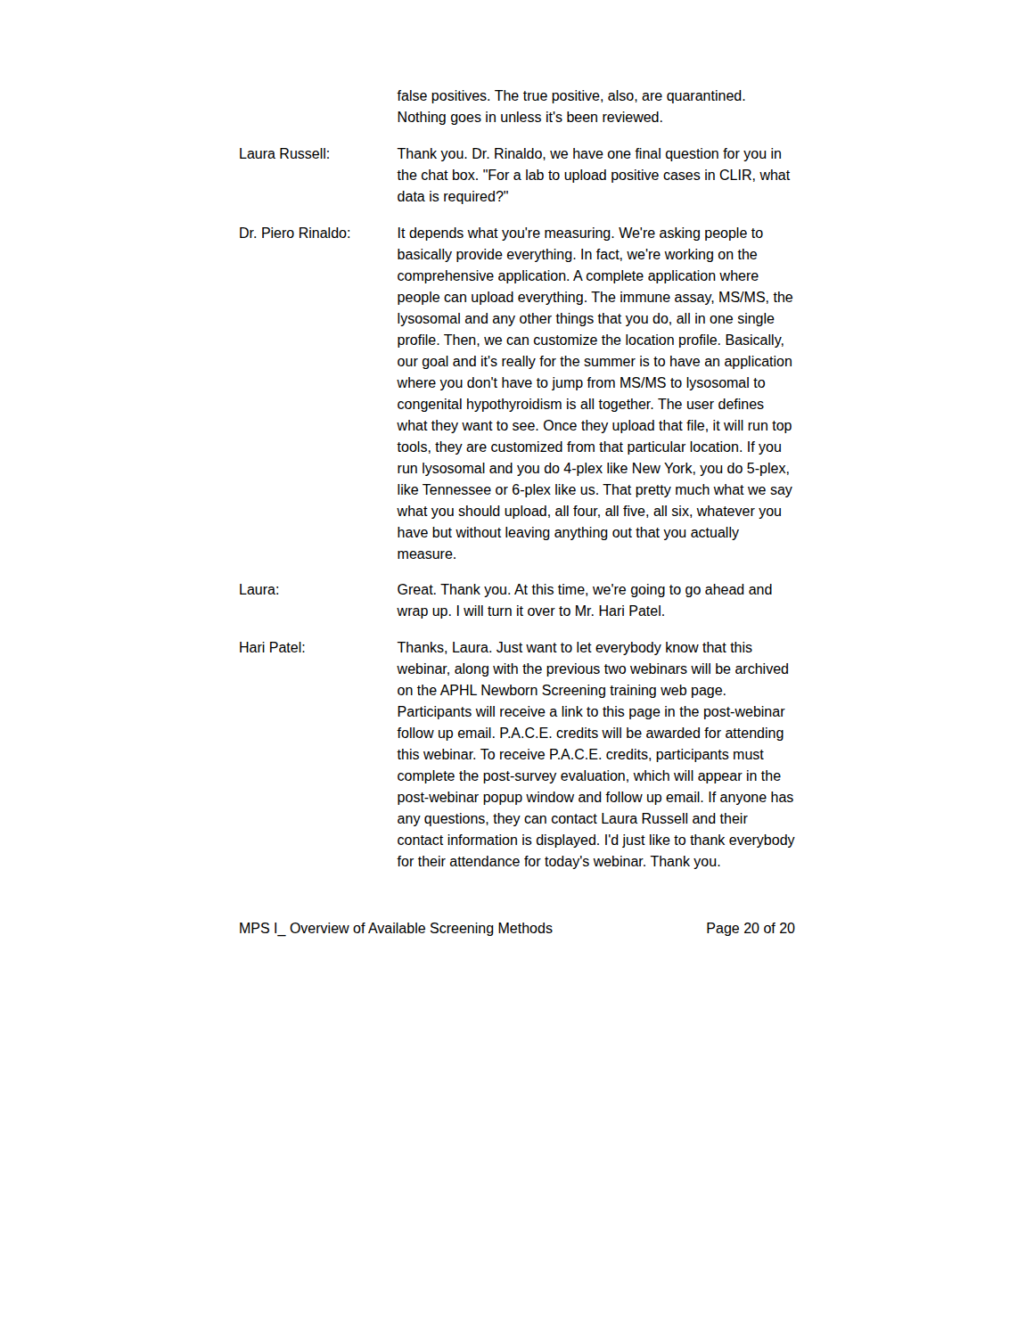| | false positives. The true positive, also, are quarantined. Nothing goes in unless it's been reviewed. |
| Laura Russell: | Thank you. Dr. Rinaldo, we have one final question for you in the chat box. "For a lab to upload positive cases in CLIR, what data is required?" |
| Dr. Piero Rinaldo: | It depends what you're measuring. We're asking people to basically provide everything. In fact, we're working on the comprehensive application. A complete application where people can upload everything. The immune assay, MS/MS, the lysosomal and any other things that you do, all in one single profile. Then, we can customize the location profile. Basically, our goal and it's really for the summer is to have an application where you don't have to jump from MS/MS to lysosomal to congenital hypothyroidism is all together. The user defines what they want to see. Once they upload that file, it will run top tools, they are customized from that particular location. If you run lysosomal and you do 4-plex like New York, you do 5-plex, like Tennessee or 6-plex like us. That pretty much what we say what you should upload, all four, all five, all six, whatever you have but without leaving anything out that you actually measure. |
| Laura: | Great. Thank you. At this time, we're going to go ahead and wrap up. I will turn it over to Mr. Hari Patel. |
| Hari Patel: | Thanks, Laura. Just want to let everybody know that this webinar, along with the previous two webinars will be archived on the APHL Newborn Screening training web page. Participants will receive a link to this page in the post-webinar follow up email. P.A.C.E. credits will be awarded for attending this webinar. To receive P.A.C.E. credits, participants must complete the post-survey evaluation, which will appear in the post-webinar popup window and follow up email. If anyone has any questions, they can contact Laura Russell and their contact information is displayed. I'd just like to thank everybody for their attendance for today's webinar. Thank you. |
MPS I_ Overview of Available Screening Methods
Page 20 of 20